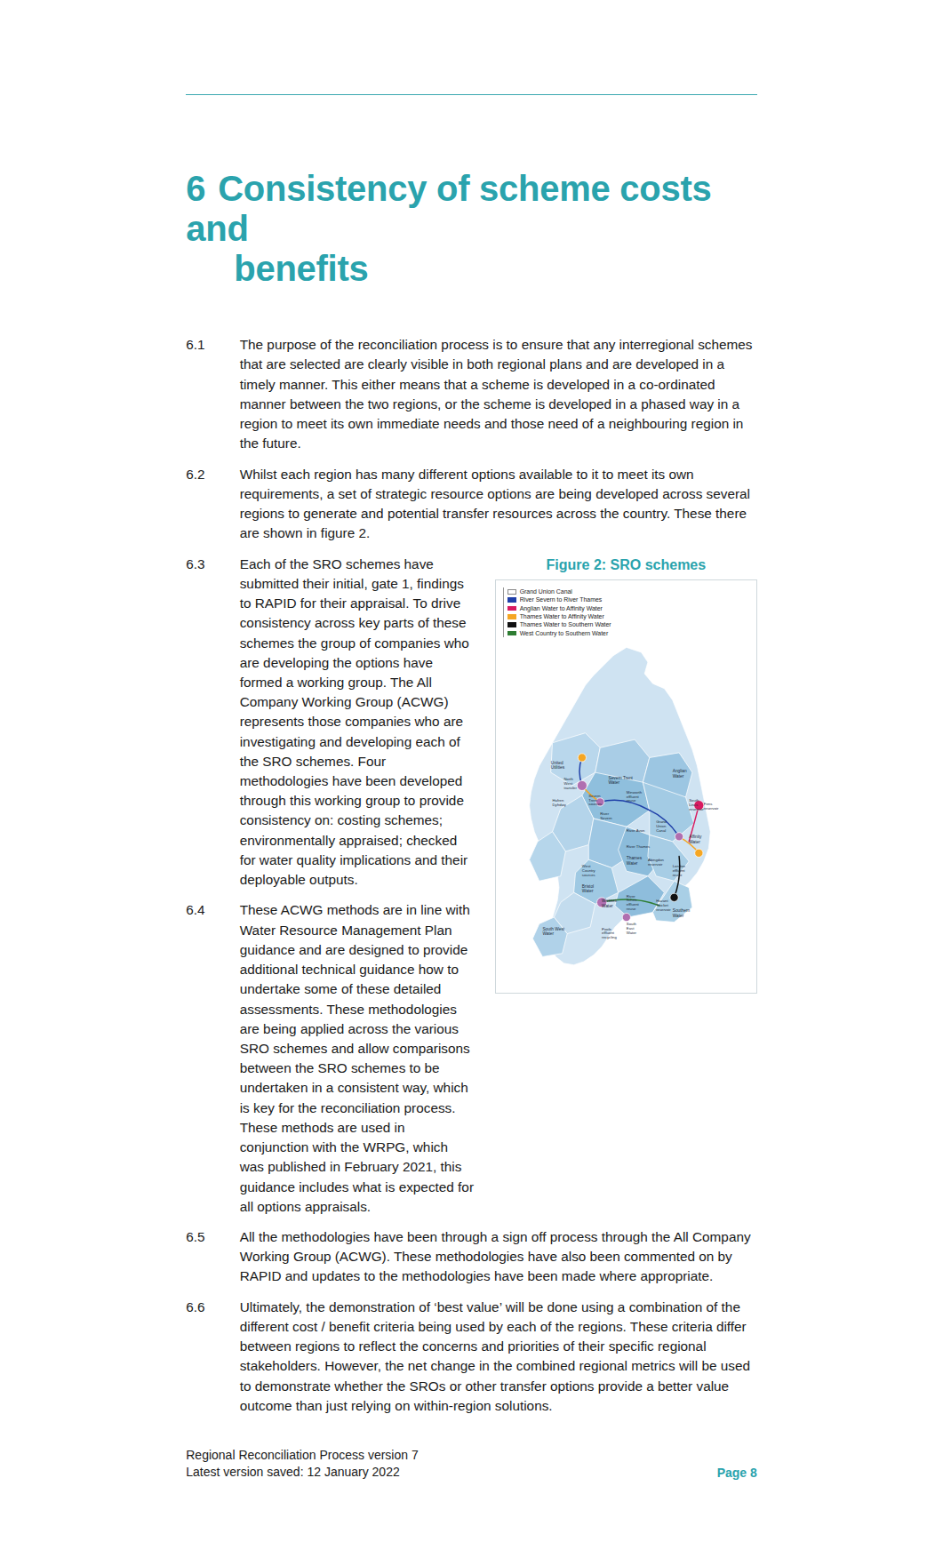6 Consistency of scheme costs andbenefits
6.1
The purpose of the reconciliation process is to ensure that any interregional schemes that are selected are clearly visible in both regional plans and are developed in a timely manner. This either means that a scheme is developed in a co-ordinated manner between the two regions, or the scheme is developed in a phased way in a region to meet its own immediate needs and those need of a neighbouring region in the future.
6.2
Whilst each region has many different options available to it to meet its own requirements, a set of strategic resource options are being developed across several regions to generate and potential transfer resources across the country. These there are shown in figure 2.
Figure 2: SRO schemes
Grand Union Canal
River Severn to River Thames
Anglian Water to Affinity Water
Thames Water to Affinity Water
Thames Water to Southern Water
West Country to Southern Water
United Utilities North West transfer Hafren Dyfrdwy Severn Trent sources Severn Trent Water Minworth effluent reuse Anglian Water South Lincs reservoir Fens reservoir River Severn Grand Union Canal River Avon Affinity Water River Thames Thames Water Abingdon reservoir London effluent reuse West Country sources Bristol Water Wessex Water River Itchen effluent reuse Havant Thicket reservoir Southern Water South West Water Poole effluent recycling South East Water
6.3
Each of the SRO schemes have submitted their initial, gate 1, findings to RAPID for their appraisal. To drive consistency across key parts of these schemes the group of companies who are developing the options have formed a working group. The All Company Working Group (ACWG) represents those companies who are investigating and developing each of the SRO schemes. Four methodologies have been developed through this working group to provide consistency on: costing schemes; environmentally appraised; checked for water quality implications and their deployable outputs.
6.4
These ACWG methods are in line with Water Resource Management Plan guidance and are designed to provide additional technical guidance how to undertake some of these detailed assessments. These methodologies are being applied across the various SRO schemes and allow comparisons between the SRO schemes to be undertaken in a consistent way, which is key for the reconciliation process. These methods are used in conjunction with the WRPG, which was published in February 2021, this guidance includes what is expected for all options appraisals.
6.5
All the methodologies have been through a sign off process through the All Company Working Group (ACWG). These methodologies have also been commented on by RAPID and updates to the methodologies have been made where appropriate.
6.6
Ultimately, the demonstration of ‘best value’ will be done using a combination of the different cost / benefit criteria being used by each of the regions. These criteria differ between regions to reflect the concerns and priorities of their specific regional stakeholders. However, the net change in the combined regional metrics will be used to demonstrate whether the SROs or other transfer options provide a better value outcome than just relying on within-region solutions.
Regional Reconciliation Process version 7
Latest version saved: 12 January 2022
Page 8